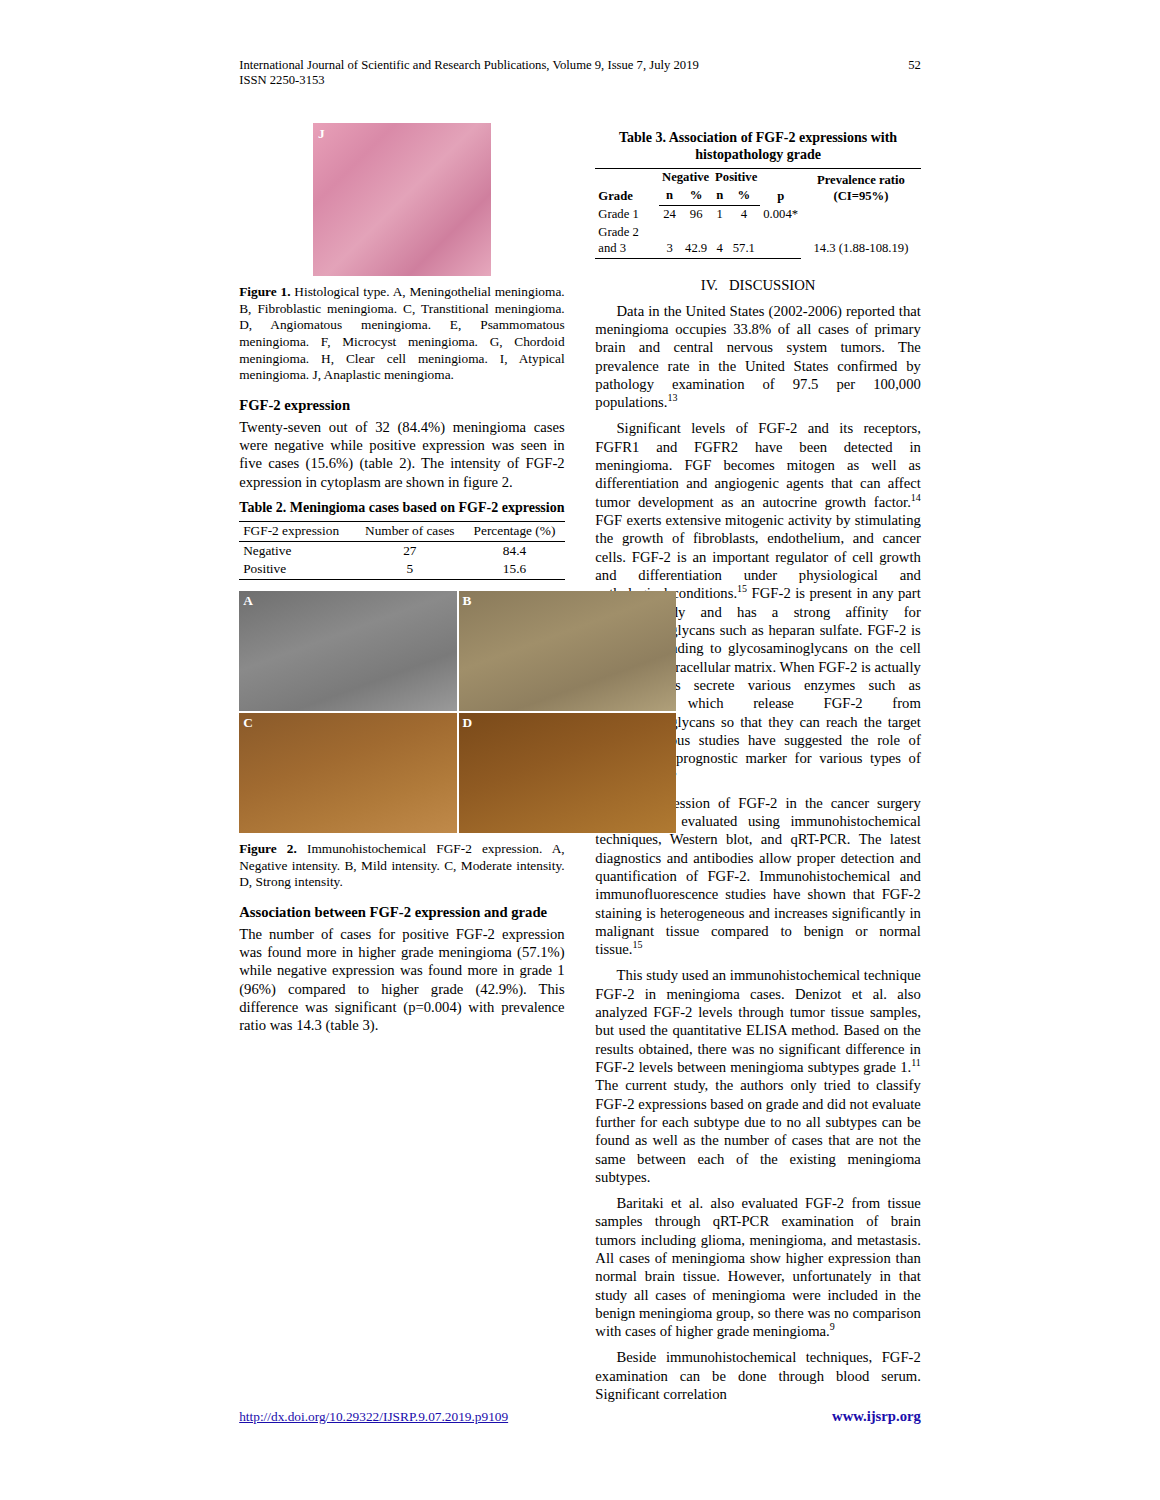International Journal of Scientific and Research Publications, Volume 9, Issue 7, July 2019 ISSN 2250-3153 52
J
Figure 1. Histological type. A, Meningothelial meningioma. B, Fibroblastic meningioma. C, Transtitional meningioma. D, Angiomatous meningioma. E, Psammomatous meningioma. F, Microcyst meningioma. G, Chordoid meningioma. H, Clear cell meningioma. I, Atypical meningioma. J, Anaplastic meningioma.
FGF-2 expression
Twenty-seven out of 32 (84.4%) meningioma cases were negative while positive expression was seen in five cases (15.6%) (table 2). The intensity of FGF-2 expression in cytoplasm are shown in figure 2.
Table 2. Meningioma cases based on FGF-2 expression
| FGF-2 expression | Number of cases | Percentage (%) |
| --- | --- | --- |
| Negative | 27 | 84.4 |
| Positive | 5 | 15.6 |
A
B
C
D
Figure 2. Immunohistochemical FGF-2 expression. A, Negative intensity. B, Mild intensity. C, Moderate intensity. D, Strong intensity.
Association between FGF-2 expression and grade
The number of cases for positive FGF-2 expression was found more in higher grade meningioma (57.1%) while negative expression was found more in grade 1 (96%) compared to higher grade (42.9%). This difference was significant (p=0.004) with prevalence ratio was 14.3 (table 3).
Table 3. Association of FGF-2 expressions with histopathology grade
| Grade | Negative | Positive | p | Prevalence ratio (CI=95%) |
| --- | --- | --- | --- | --- |
| n | % | n | % |
| Grade 1 | 24 | 96 | 1 | 4 | 0.004* | 14.3 (1.88-108.19) |
| Grade 2 and 3 | 3 | 42.9 | 4 | 57.1 | |
IV. DISCUSSION
Data in the United States (2002-2006) reported that meningioma occupies 33.8% of all cases of primary brain and central nervous system tumors. The prevalence rate in the United States confirmed by pathology examination of 97.5 per 100,000 populations.13
Significant levels of FGF-2 and its receptors, FGFR1 and FGFR2 have been detected in meningioma. FGF becomes mitogen as well as differentiation and angiogenic agents that can affect tumor development as an autocrine growth factor.14 FGF exerts extensive mitogenic activity by stimulating the growth of fibroblasts, endothelium, and cancer cells. FGF-2 is an important regulator of cell growth and differentiation under physiological and pathological conditions.15 FGF-2 is present in any part of the body and has a strong affinity for glycosaminoglycans such as heparan sulfate. FGF-2 is stored by binding to glycosaminoglycans on the cell surface or extracellular matrix. When FGF-2 is actually needed, cells secrete various enzymes such as heparinase which release FGF-2 from glycosaminoglycans so that they can reach the target cell.16 Previous studies have suggested the role of FGF-2 as a prognostic marker for various types of malignancy.15
The expression of FGF-2 in the cancer surgery section was evaluated using immunohistochemical techniques, Western blot, and qRT-PCR. The latest diagnostics and antibodies allow proper detection and quantification of FGF-2. Immunohistochemical and immunofluorescence studies have shown that FGF-2 staining is heterogeneous and increases significantly in malignant tissue compared to benign or normal tissue.15
This study used an immunohistochemical technique FGF-2 in meningioma cases. Denizot et al. also analyzed FGF-2 levels through tumor tissue samples, but used the quantitative ELISA method. Based on the results obtained, there was no significant difference in FGF-2 levels between meningioma subtypes grade 1.11 The current study, the authors only tried to classify FGF-2 expressions based on grade and did not evaluate further for each subtype due to no all subtypes can be found as well as the number of cases that are not the same between each of the existing meningioma subtypes.
Baritaki et al. also evaluated FGF-2 from tissue samples through qRT-PCR examination of brain tumors including glioma, meningioma, and metastasis. All cases of meningioma show higher expression than normal brain tissue. However, unfortunately in that study all cases of meningioma were included in the benign meningioma group, so there was no comparison with cases of higher grade meningioma.9
Beside immunohistochemical techniques, FGF-2 examination can be done through blood serum. Significant correlation
http://dx.doi.org/10.29322/IJSRP.9.07.2019.p9109 www.ijsrp.org